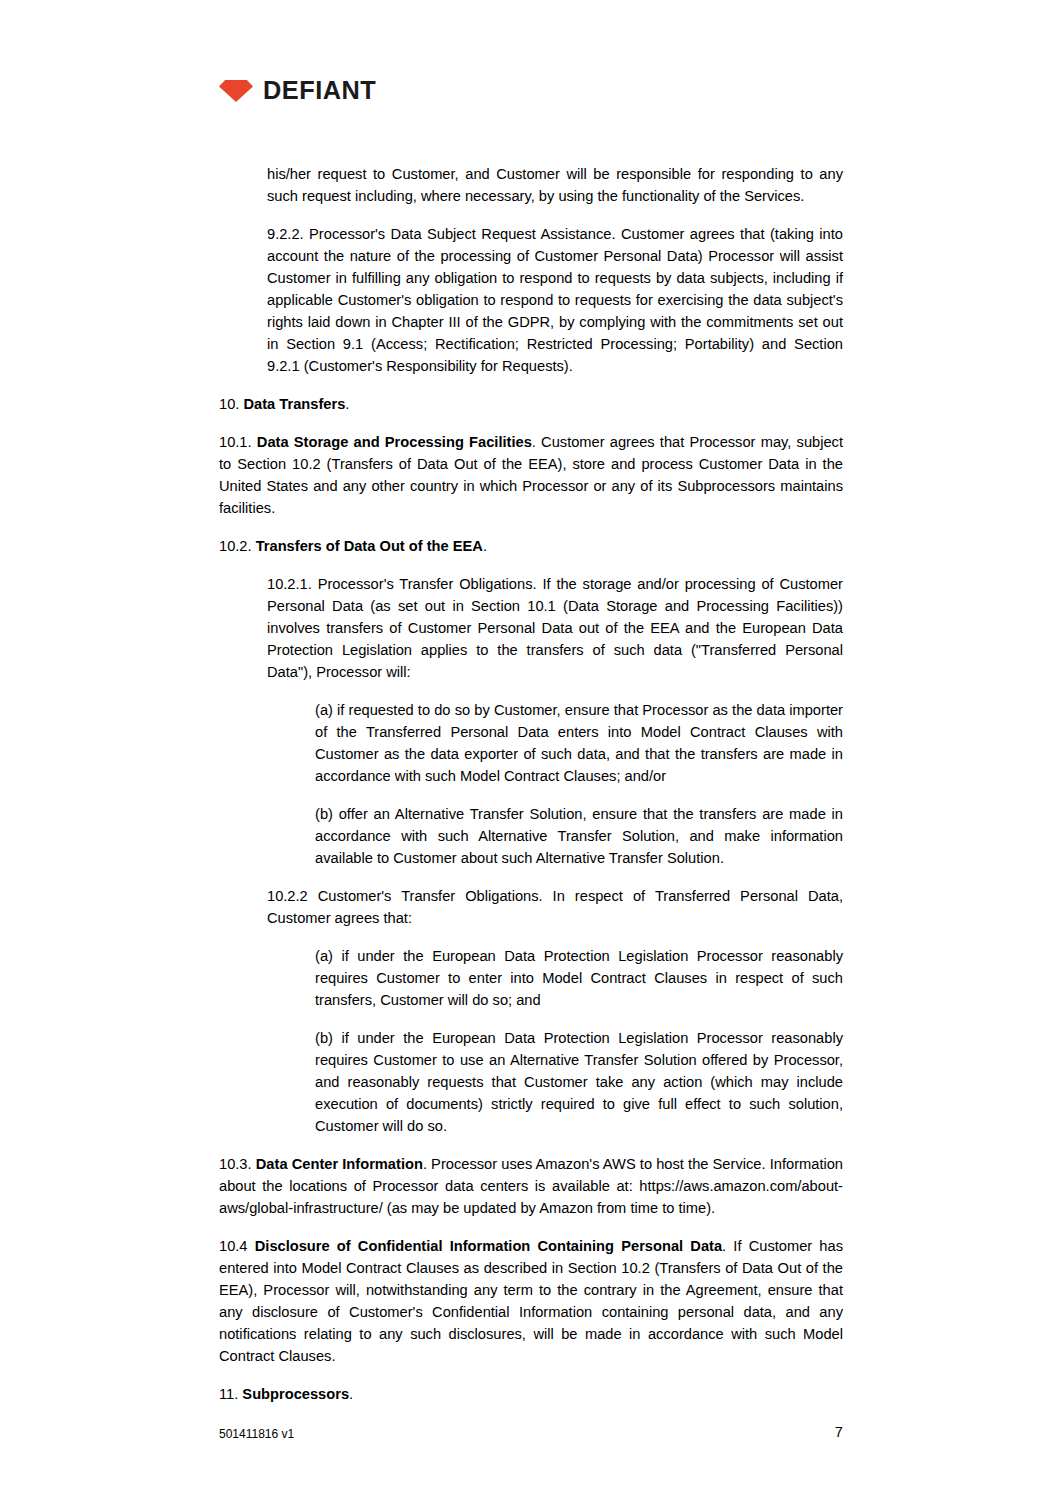DEFIANT
his/her request to Customer, and Customer will be responsible for responding to any such request including, where necessary, by using the functionality of the Services.
9.2.2. Processor's Data Subject Request Assistance. Customer agrees that (taking into account the nature of the processing of Customer Personal Data) Processor will assist Customer in fulfilling any obligation to respond to requests by data subjects, including if applicable Customer's obligation to respond to requests for exercising the data subject's rights laid down in Chapter III of the GDPR, by complying with the commitments set out in Section 9.1 (Access; Rectification; Restricted Processing; Portability) and Section 9.2.1 (Customer's Responsibility for Requests).
10. Data Transfers.
10.1. Data Storage and Processing Facilities. Customer agrees that Processor may, subject to Section 10.2 (Transfers of Data Out of the EEA), store and process Customer Data in the United States and any other country in which Processor or any of its Subprocessors maintains facilities.
10.2. Transfers of Data Out of the EEA.
10.2.1. Processor's Transfer Obligations. If the storage and/or processing of Customer Personal Data (as set out in Section 10.1 (Data Storage and Processing Facilities)) involves transfers of Customer Personal Data out of the EEA and the European Data Protection Legislation applies to the transfers of such data ("Transferred Personal Data"), Processor will:
(a) if requested to do so by Customer, ensure that Processor as the data importer of the Transferred Personal Data enters into Model Contract Clauses with Customer as the data exporter of such data, and that the transfers are made in accordance with such Model Contract Clauses; and/or
(b) offer an Alternative Transfer Solution, ensure that the transfers are made in accordance with such Alternative Transfer Solution, and make information available to Customer about such Alternative Transfer Solution.
10.2.2 Customer's Transfer Obligations. In respect of Transferred Personal Data, Customer agrees that:
(a) if under the European Data Protection Legislation Processor reasonably requires Customer to enter into Model Contract Clauses in respect of such transfers, Customer will do so; and
(b) if under the European Data Protection Legislation Processor reasonably requires Customer to use an Alternative Transfer Solution offered by Processor, and reasonably requests that Customer take any action (which may include execution of documents) strictly required to give full effect to such solution, Customer will do so.
10.3. Data Center Information. Processor uses Amazon's AWS to host the Service. Information about the locations of Processor data centers is available at: https://aws.amazon.com/about-aws/global-infrastructure/ (as may be updated by Amazon from time to time).
10.4 Disclosure of Confidential Information Containing Personal Data. If Customer has entered into Model Contract Clauses as described in Section 10.2 (Transfers of Data Out of the EEA), Processor will, notwithstanding any term to the contrary in the Agreement, ensure that any disclosure of Customer's Confidential Information containing personal data, and any notifications relating to any such disclosures, will be made in accordance with such Model Contract Clauses.
11. Subprocessors.
501411816 v1 7